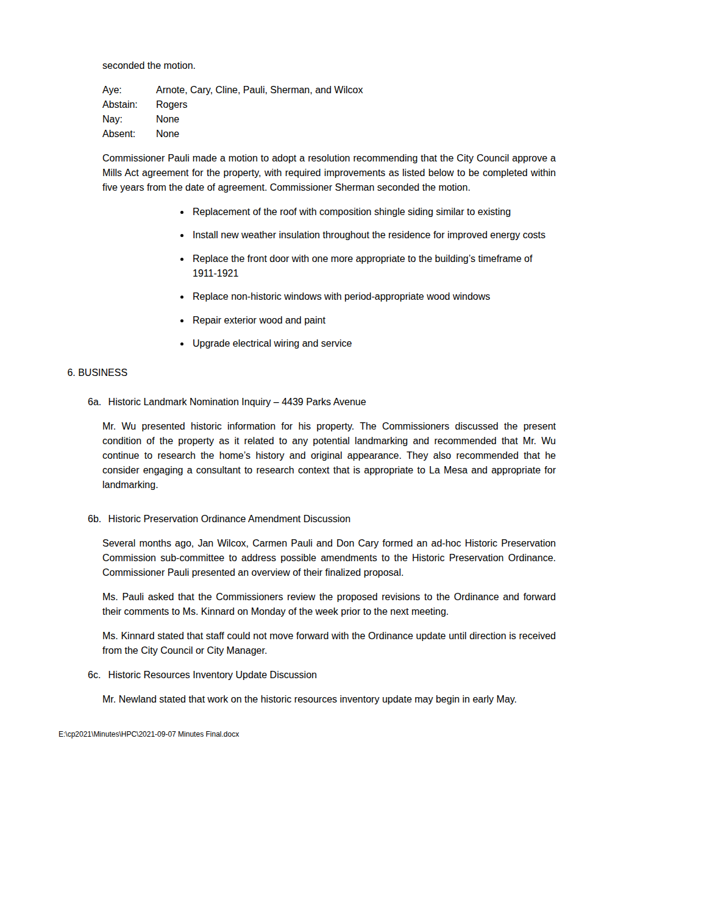seconded the motion.
| Aye: | Arnote, Cary, Cline, Pauli, Sherman, and Wilcox |
| Abstain: | Rogers |
| Nay: | None |
| Absent: | None |
Commissioner Pauli made a motion to adopt a resolution recommending that the City Council approve a Mills Act agreement for the property, with required improvements as listed below to be completed within five years from the date of agreement. Commissioner Sherman seconded the motion.
Replacement of the roof with composition shingle siding similar to existing
Install new weather insulation throughout the residence for improved energy costs
Replace the front door with one more appropriate to the building’s timeframe of 1911-1921
Replace non-historic windows with period-appropriate wood windows
Repair exterior wood and paint
Upgrade electrical wiring and service
6. BUSINESS
6a. Historic Landmark Nomination Inquiry – 4439 Parks Avenue
Mr. Wu presented historic information for his property. The Commissioners discussed the present condition of the property as it related to any potential landmarking and recommended that Mr. Wu continue to research the home’s history and original appearance. They also recommended that he consider engaging a consultant to research context that is appropriate to La Mesa and appropriate for landmarking.
6b. Historic Preservation Ordinance Amendment Discussion
Several months ago, Jan Wilcox, Carmen Pauli and Don Cary formed an ad-hoc Historic Preservation Commission sub-committee to address possible amendments to the Historic Preservation Ordinance. Commissioner Pauli presented an overview of their finalized proposal.
Ms. Pauli asked that the Commissioners review the proposed revisions to the Ordinance and forward their comments to Ms. Kinnard on Monday of the week prior to the next meeting.
Ms. Kinnard stated that staff could not move forward with the Ordinance update until direction is received from the City Council or City Manager.
6c. Historic Resources Inventory Update Discussion
Mr. Newland stated that work on the historic resources inventory update may begin in early May.
E:\cp2021\Minutes\HPC\2021-09-07 Minutes Final.docx